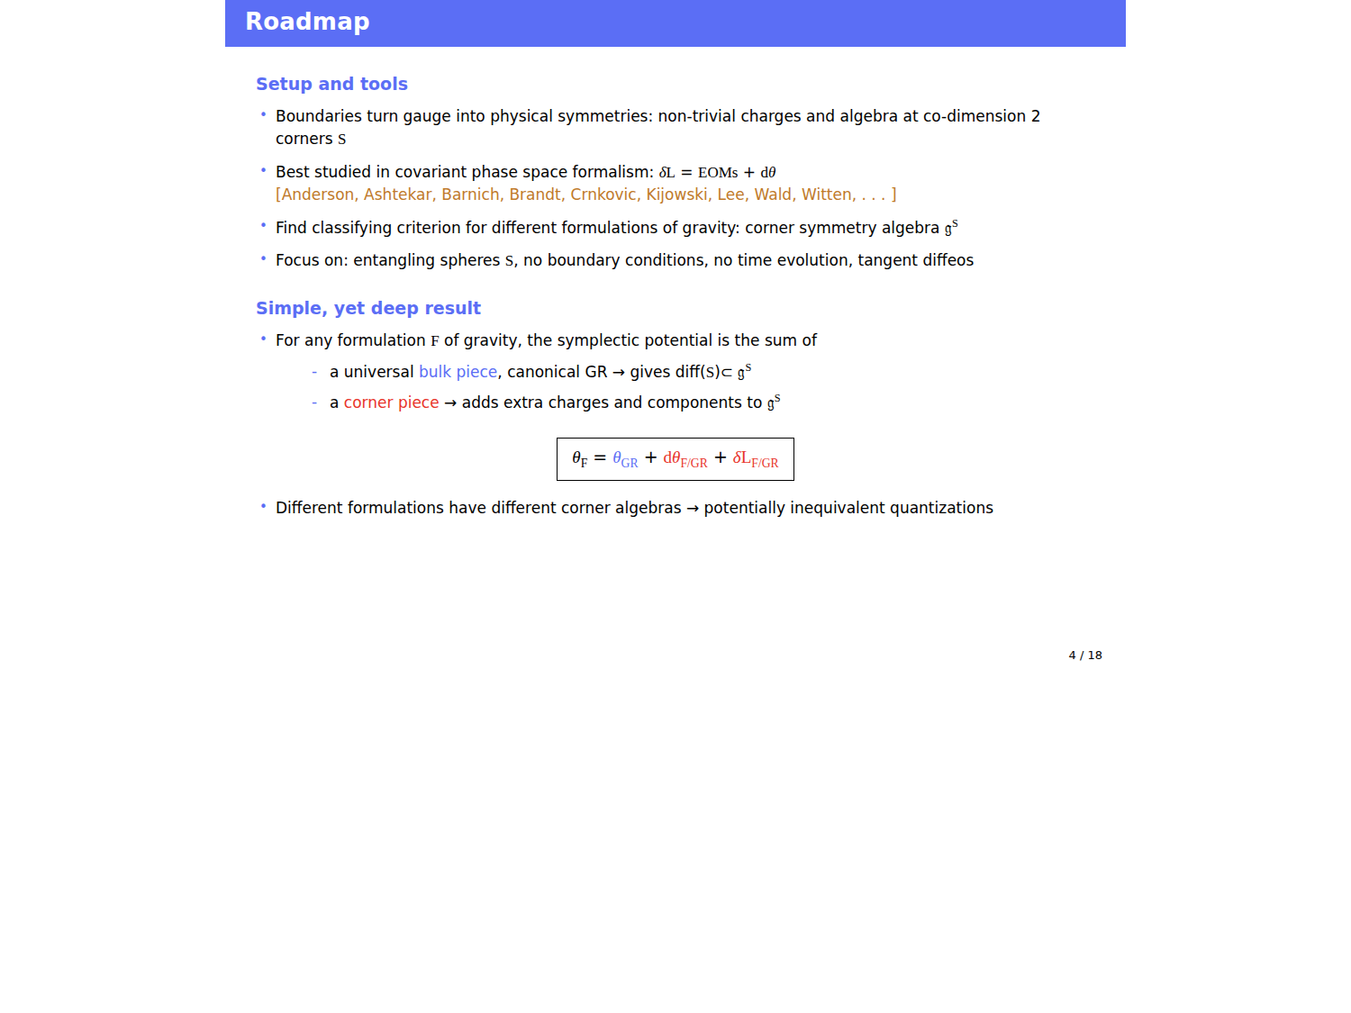Roadmap
Setup and tools
Boundaries turn gauge into physical symmetries: non-trivial charges and algebra at co-dimension 2 corners S
Best studied in covariant phase space formalism: δL = EOMs + dθ
[Anderson, Ashtekar, Barnich, Brandt, Crnkovic, Kijowski, Lee, Wald, Witten, . . . ]
Find classifying criterion for different formulations of gravity: corner symmetry algebra 𝔤S
Focus on: entangling spheres S, no boundary conditions, no time evolution, tangent diffeos
Simple, yet deep result
For any formulation F of gravity, the symplectic potential is the sum of
a universal bulk piece, canonical GR → gives diff(S)⊂ 𝔤S
a corner piece → adds extra charges and components to 𝔤S
θF = θGR + dθF/GR + δLF/GR
Different formulations have different corner algebras → potentially inequivalent quantizations
4 / 18